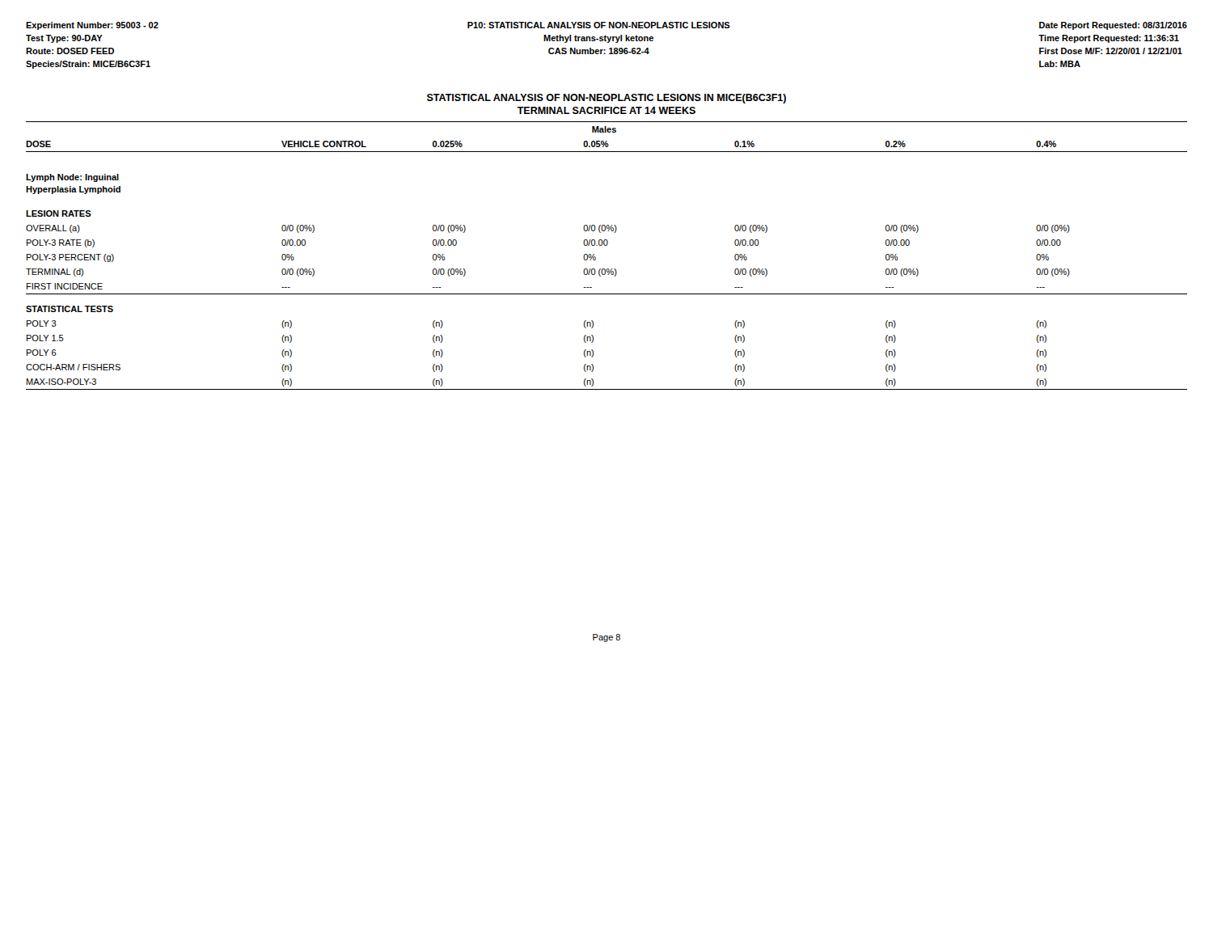Experiment Number: 95003 - 02
Test Type: 90-DAY
Route: DOSED FEED
Species/Strain: MICE/B6C3F1
P10: STATISTICAL ANALYSIS OF NON-NEOPLASTIC LESIONS
Methyl trans-styryl ketone
CAS Number: 1896-62-4
Date Report Requested: 08/31/2016
Time Report Requested: 11:36:31
First Dose M/F: 12/20/01 / 12/21/01
Lab: MBA
STATISTICAL ANALYSIS OF NON-NEOPLASTIC LESIONS IN MICE(B6C3F1)
TERMINAL SACRIFICE AT 14 WEEKS
| Males |
| --- |
| DOSE | VEHICLE CONTROL | 0.025% | 0.05% | 0.1% | 0.2% | 0.4% |
| Lymph Node: Inguinal Hyperplasia Lymphoid |
| LESION RATES |
| OVERALL (a) | 0/0 (0%) | 0/0 (0%) | 0/0 (0%) | 0/0 (0%) | 0/0 (0%) | 0/0 (0%) |
| POLY-3 RATE (b) | 0/0.00 | 0/0.00 | 0/0.00 | 0/0.00 | 0/0.00 | 0/0.00 |
| POLY-3 PERCENT (g) | 0% | 0% | 0% | 0% | 0% | 0% |
| TERMINAL (d) | 0/0 (0%) | 0/0 (0%) | 0/0 (0%) | 0/0 (0%) | 0/0 (0%) | 0/0 (0%) |
| FIRST INCIDENCE | --- | --- | --- | --- | --- | --- |
| STATISTICAL TESTS |
| POLY 3 | (n) | (n) | (n) | (n) | (n) | (n) |
| POLY 1.5 | (n) | (n) | (n) | (n) | (n) | (n) |
| POLY 6 | (n) | (n) | (n) | (n) | (n) | (n) |
| COCH-ARM / FISHERS | (n) | (n) | (n) | (n) | (n) | (n) |
| MAX-ISO-POLY-3 | (n) | (n) | (n) | (n) | (n) | (n) |
Page 8